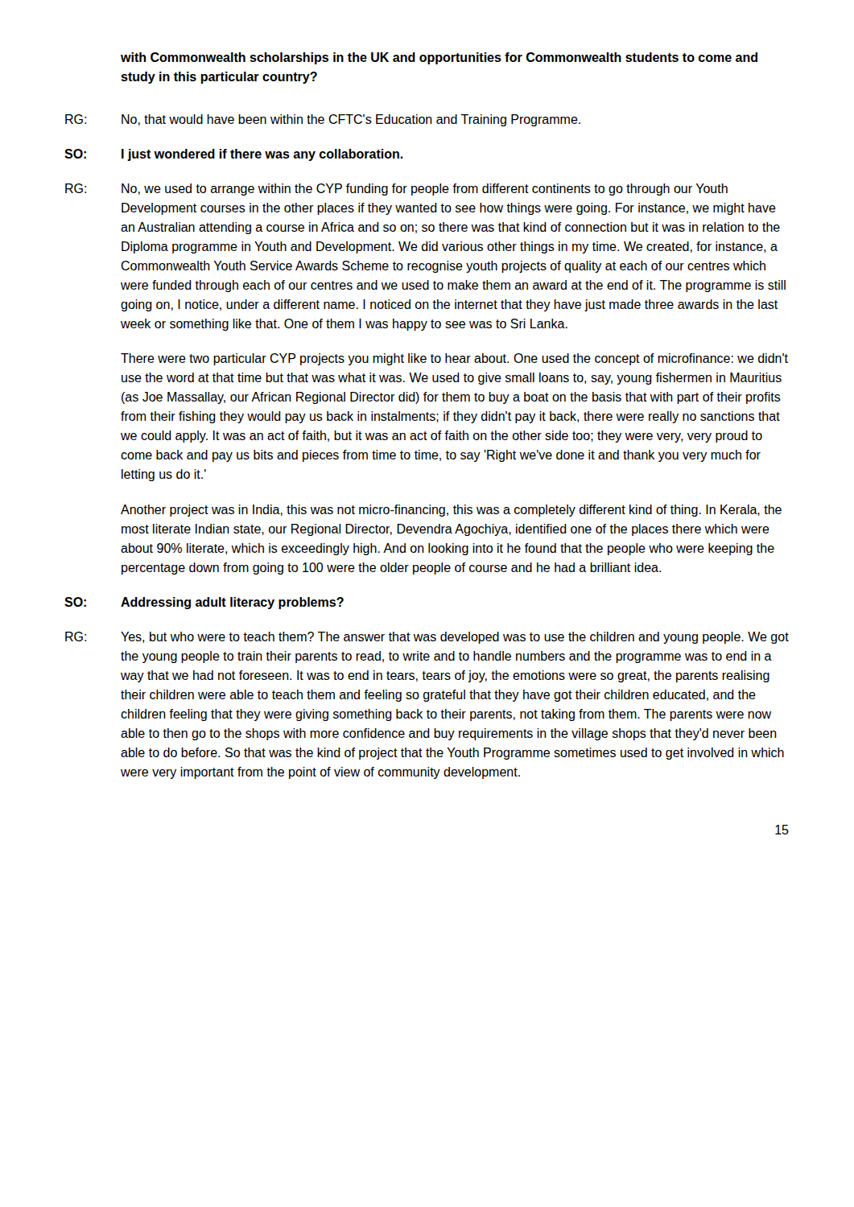with Commonwealth scholarships in the UK and opportunities for Commonwealth students to come and study in this particular country?
RG:
No, that would have been within the CFTC's Education and Training Programme.
SO:
I just wondered if there was any collaboration.
RG:
No, we used to arrange within the CYP funding for people from different continents to go through our Youth Development courses in the other places if they wanted to see how things were going. For instance, we might have an Australian attending a course in Africa and so on; so there was that kind of connection but it was in relation to the Diploma programme in Youth and Development. We did various other things in my time. We created, for instance, a Commonwealth Youth Service Awards Scheme to recognise youth projects of quality at each of our centres which were funded through each of our centres and we used to make them an award at the end of it. The programme is still going on, I notice, under a different name. I noticed on the internet that they have just made three awards in the last week or something like that. One of them I was happy to see was to Sri Lanka.
There were two particular CYP projects you might like to hear about. One used the concept of microfinance: we didn't use the word at that time but that was what it was. We used to give small loans to, say, young fishermen in Mauritius (as Joe Massallay, our African Regional Director did) for them to buy a boat on the basis that with part of their profits from their fishing they would pay us back in instalments; if they didn't pay it back, there were really no sanctions that we could apply. It was an act of faith, but it was an act of faith on the other side too; they were very, very proud to come back and pay us bits and pieces from time to time, to say 'Right we've done it and thank you very much for letting us do it.'
Another project was in India, this was not micro-financing, this was a completely different kind of thing. In Kerala, the most literate Indian state, our Regional Director, Devendra Agochiya, identified one of the places there which were about 90% literate, which is exceedingly high. And on looking into it he found that the people who were keeping the percentage down from going to 100 were the older people of course and he had a brilliant idea.
SO:
Addressing adult literacy problems?
RG:
Yes, but who were to teach them? The answer that was developed was to use the children and young people. We got the young people to train their parents to read, to write and to handle numbers and the programme was to end in a way that we had not foreseen. It was to end in tears, tears of joy, the emotions were so great, the parents realising their children were able to teach them and feeling so grateful that they have got their children educated, and the children feeling that they were giving something back to their parents, not taking from them. The parents were now able to then go to the shops with more confidence and buy requirements in the village shops that they'd never been able to do before. So that was the kind of project that the Youth Programme sometimes used to get involved in which were very important from the point of view of community development.
15